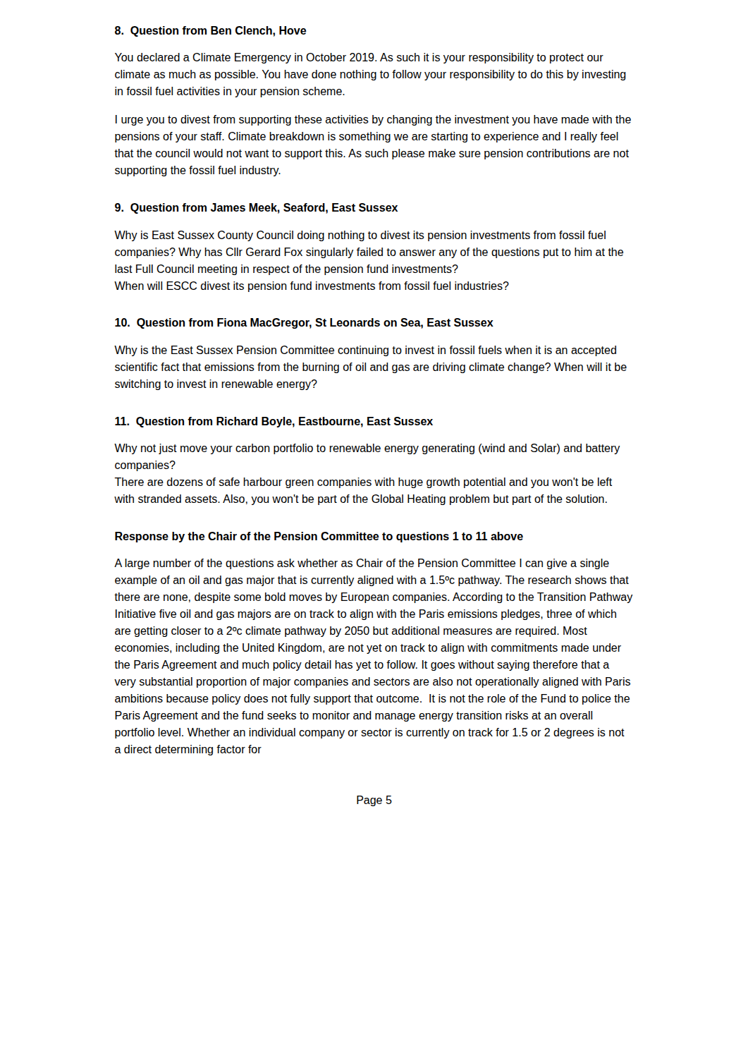8. Question from Ben Clench, Hove
You declared a Climate Emergency in October 2019. As such it is your responsibility to protect our climate as much as possible. You have done nothing to follow your responsibility to do this by investing in fossil fuel activities in your pension scheme.
I urge you to divest from supporting these activities by changing the investment you have made with the pensions of your staff. Climate breakdown is something we are starting to experience and I really feel that the council would not want to support this. As such please make sure pension contributions are not supporting the fossil fuel industry.
9. Question from James Meek, Seaford, East Sussex
Why is East Sussex County Council doing nothing to divest its pension investments from fossil fuel companies? Why has Cllr Gerard Fox singularly failed to answer any of the questions put to him at the last Full Council meeting in respect of the pension fund investments?
When will ESCC divest its pension fund investments from fossil fuel industries?
10. Question from Fiona MacGregor, St Leonards on Sea, East Sussex
Why is the East Sussex Pension Committee continuing to invest in fossil fuels when it is an accepted scientific fact that emissions from the burning of oil and gas are driving climate change? When will it be switching to invest in renewable energy?
11. Question from Richard Boyle, Eastbourne, East Sussex
Why not just move your carbon portfolio to renewable energy generating (wind and Solar) and battery companies?
There are dozens of safe harbour green companies with huge growth potential and you won't be left with stranded assets. Also, you won't be part of the Global Heating problem but part of the solution.
Response by the Chair of the Pension Committee to questions 1 to 11 above
A large number of the questions ask whether as Chair of the Pension Committee I can give a single example of an oil and gas major that is currently aligned with a 1.5ºc pathway. The research shows that there are none, despite some bold moves by European companies. According to the Transition Pathway Initiative five oil and gas majors are on track to align with the Paris emissions pledges, three of which are getting closer to a 2ºc climate pathway by 2050 but additional measures are required. Most economies, including the United Kingdom, are not yet on track to align with commitments made under the Paris Agreement and much policy detail has yet to follow. It goes without saying therefore that a very substantial proportion of major companies and sectors are also not operationally aligned with Paris ambitions because policy does not fully support that outcome. It is not the role of the Fund to police the Paris Agreement and the fund seeks to monitor and manage energy transition risks at an overall portfolio level. Whether an individual company or sector is currently on track for 1.5 or 2 degrees is not a direct determining factor for
Page 5